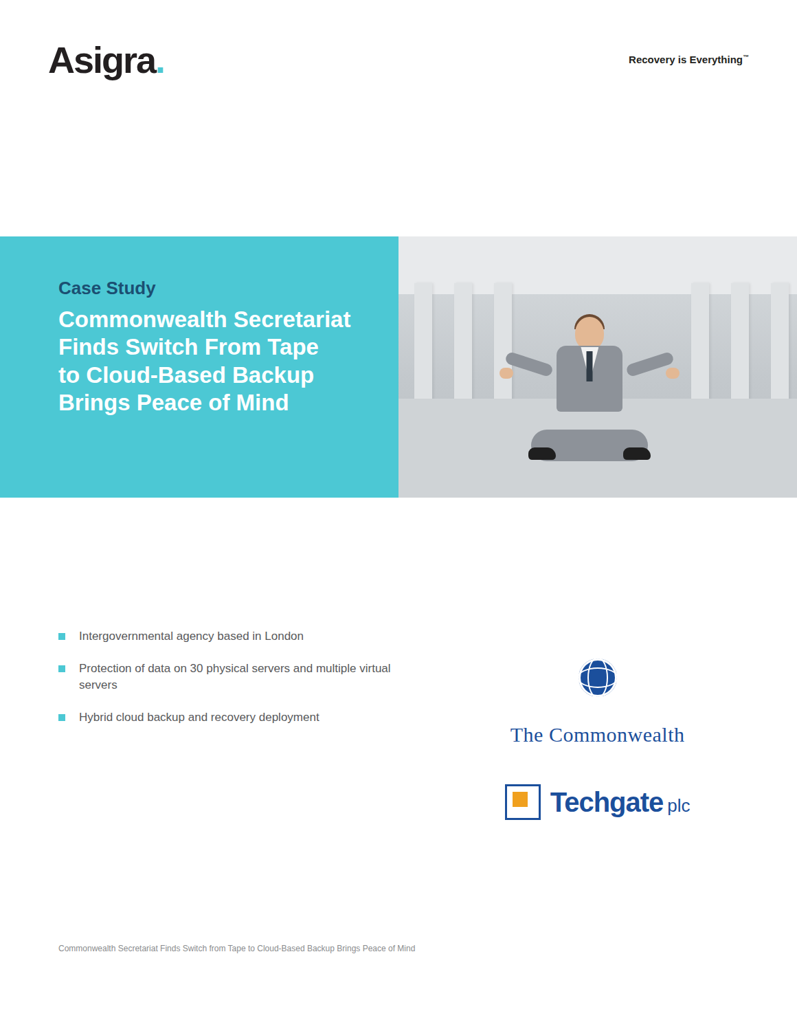Asigra.
Recovery is Everything™
Case Study
Commonwealth Secretariat
Finds Switch From Tape
to Cloud-Based Backup
Brings Peace of Mind
Intergovernmental agency based in London
Protection of data on 30 physical servers and multiple virtual servers
Hybrid cloud backup and recovery deployment
The Commonwealth
Techgateplc
Commonwealth Secretariat Finds Switch from Tape to Cloud-Based Backup Brings Peace of Mind